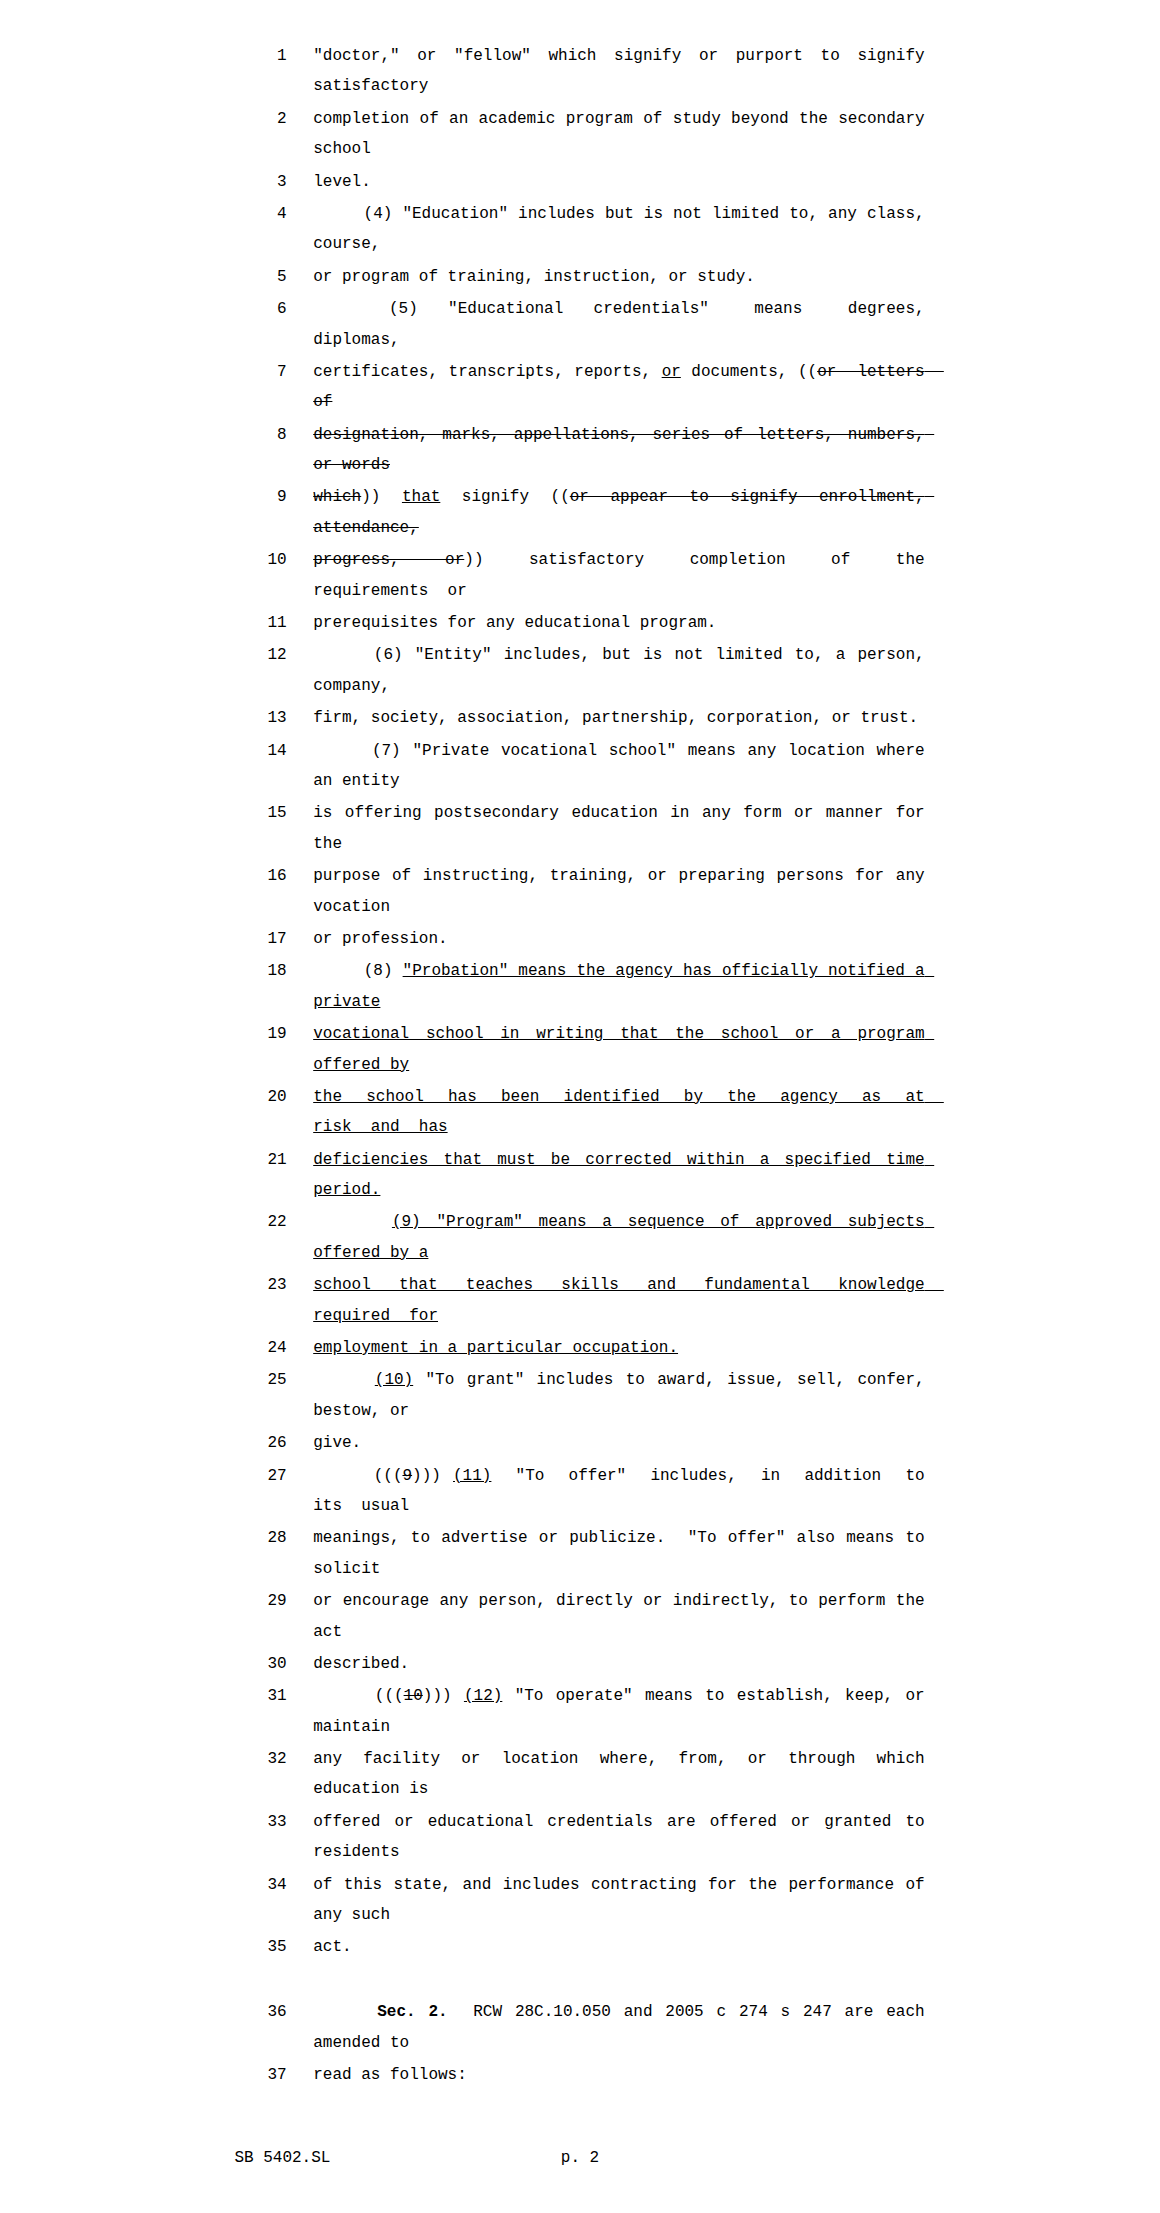| 1 | "doctor," or "fellow" which signify or purport to signify satisfactory |
| 2 | completion of an academic program of study beyond the secondary school |
| 3 | level. |
| 4 | (4) "Education" includes but is not limited to, any class, course, |
| 5 | or program of training, instruction, or study. |
| 6 | (5) "Educational credentials" means degrees, diplomas, |
| 7 | certificates, transcripts, reports, or documents, (( or letters of |
| 8 | designation, marks, appellations, series of letters, numbers, or words |
| 9 | which )) that signify (( or appear to signify enrollment, attendance, |
| 10 | progress, or )) satisfactory completion of the requirements or |
| 11 | prerequisites for any educational program. |
| 12 | (6) "Entity" includes, but is not limited to, a person, company, |
| 13 | firm, society, association, partnership, corporation, or trust. |
| 14 | (7) "Private vocational school" means any location where an entity |
| 15 | is offering postsecondary education in any form or manner for the |
| 16 | purpose of instructing, training, or preparing persons for any vocation |
| 17 | or profession. |
| 18 | (8) "Probation" means the agency has officially notified a private |
| 19 | vocational school in writing that the school or a program offered by |
| 20 | the school has been identified by the agency as at risk and has |
| 21 | deficiencies that must be corrected within a specified time period. |
| 22 | (9) "Program" means a sequence of approved subjects offered by a |
| 23 | school that teaches skills and fundamental knowledge required for |
| 24 | employment in a particular occupation. |
| 25 | (10) "To grant" includes to award, issue, sell, confer, bestow, or |
| 26 | give. |
| 27 | ((( 9 ))) (11) "To offer" includes, in addition to its usual |
| 28 | meanings, to advertise or publicize. "To offer" also means to solicit |
| 29 | or encourage any person, directly or indirectly, to perform the act |
| 30 | described. |
| 31 | ((( 10 ))) (12) "To operate" means to establish, keep, or maintain |
| 32 | any facility or location where, from, or through which education is |
| 33 | offered or educational credentials are offered or granted to residents |
| 34 | of this state, and includes contracting for the performance of any such |
| 35 | act. |
| 36 | Sec. 2. RCW 28C.10.050 and 2005 c 274 s 247 are each amended to |
| 37 | read as follows: |
SB 5402.SL
p. 2